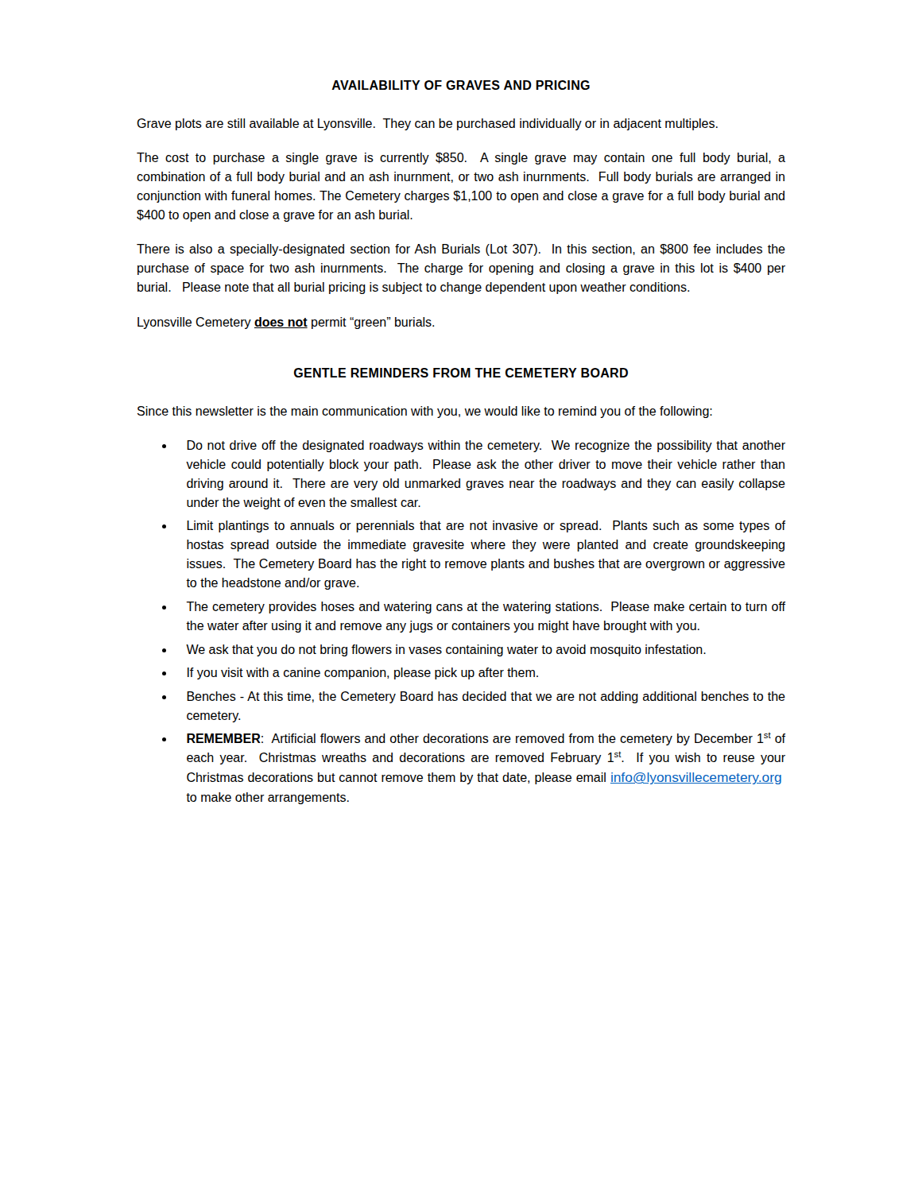AVAILABILITY OF GRAVES AND PRICING
Grave plots are still available at Lyonsville. They can be purchased individually or in adjacent multiples.
The cost to purchase a single grave is currently $850. A single grave may contain one full body burial, a combination of a full body burial and an ash inurnment, or two ash inurnments. Full body burials are arranged in conjunction with funeral homes. The Cemetery charges $1,100 to open and close a grave for a full body burial and $400 to open and close a grave for an ash burial.
There is also a specially-designated section for Ash Burials (Lot 307). In this section, an $800 fee includes the purchase of space for two ash inurnments. The charge for opening and closing a grave in this lot is $400 per burial. Please note that all burial pricing is subject to change dependent upon weather conditions.
Lyonsville Cemetery does not permit “green” burials.
GENTLE REMINDERS FROM THE CEMETERY BOARD
Since this newsletter is the main communication with you, we would like to remind you of the following:
Do not drive off the designated roadways within the cemetery. We recognize the possibility that another vehicle could potentially block your path. Please ask the other driver to move their vehicle rather than driving around it. There are very old unmarked graves near the roadways and they can easily collapse under the weight of even the smallest car.
Limit plantings to annuals or perennials that are not invasive or spread. Plants such as some types of hostas spread outside the immediate gravesite where they were planted and create groundskeeping issues. The Cemetery Board has the right to remove plants and bushes that are overgrown or aggressive to the headstone and/or grave.
The cemetery provides hoses and watering cans at the watering stations. Please make certain to turn off the water after using it and remove any jugs or containers you might have brought with you.
We ask that you do not bring flowers in vases containing water to avoid mosquito infestation.
If you visit with a canine companion, please pick up after them.
Benches - At this time, the Cemetery Board has decided that we are not adding additional benches to the cemetery.
REMEMBER: Artificial flowers and other decorations are removed from the cemetery by December 1st of each year. Christmas wreaths and decorations are removed February 1st. If you wish to reuse your Christmas decorations but cannot remove them by that date, please email info@lyonsvillecemetery.org to make other arrangements.